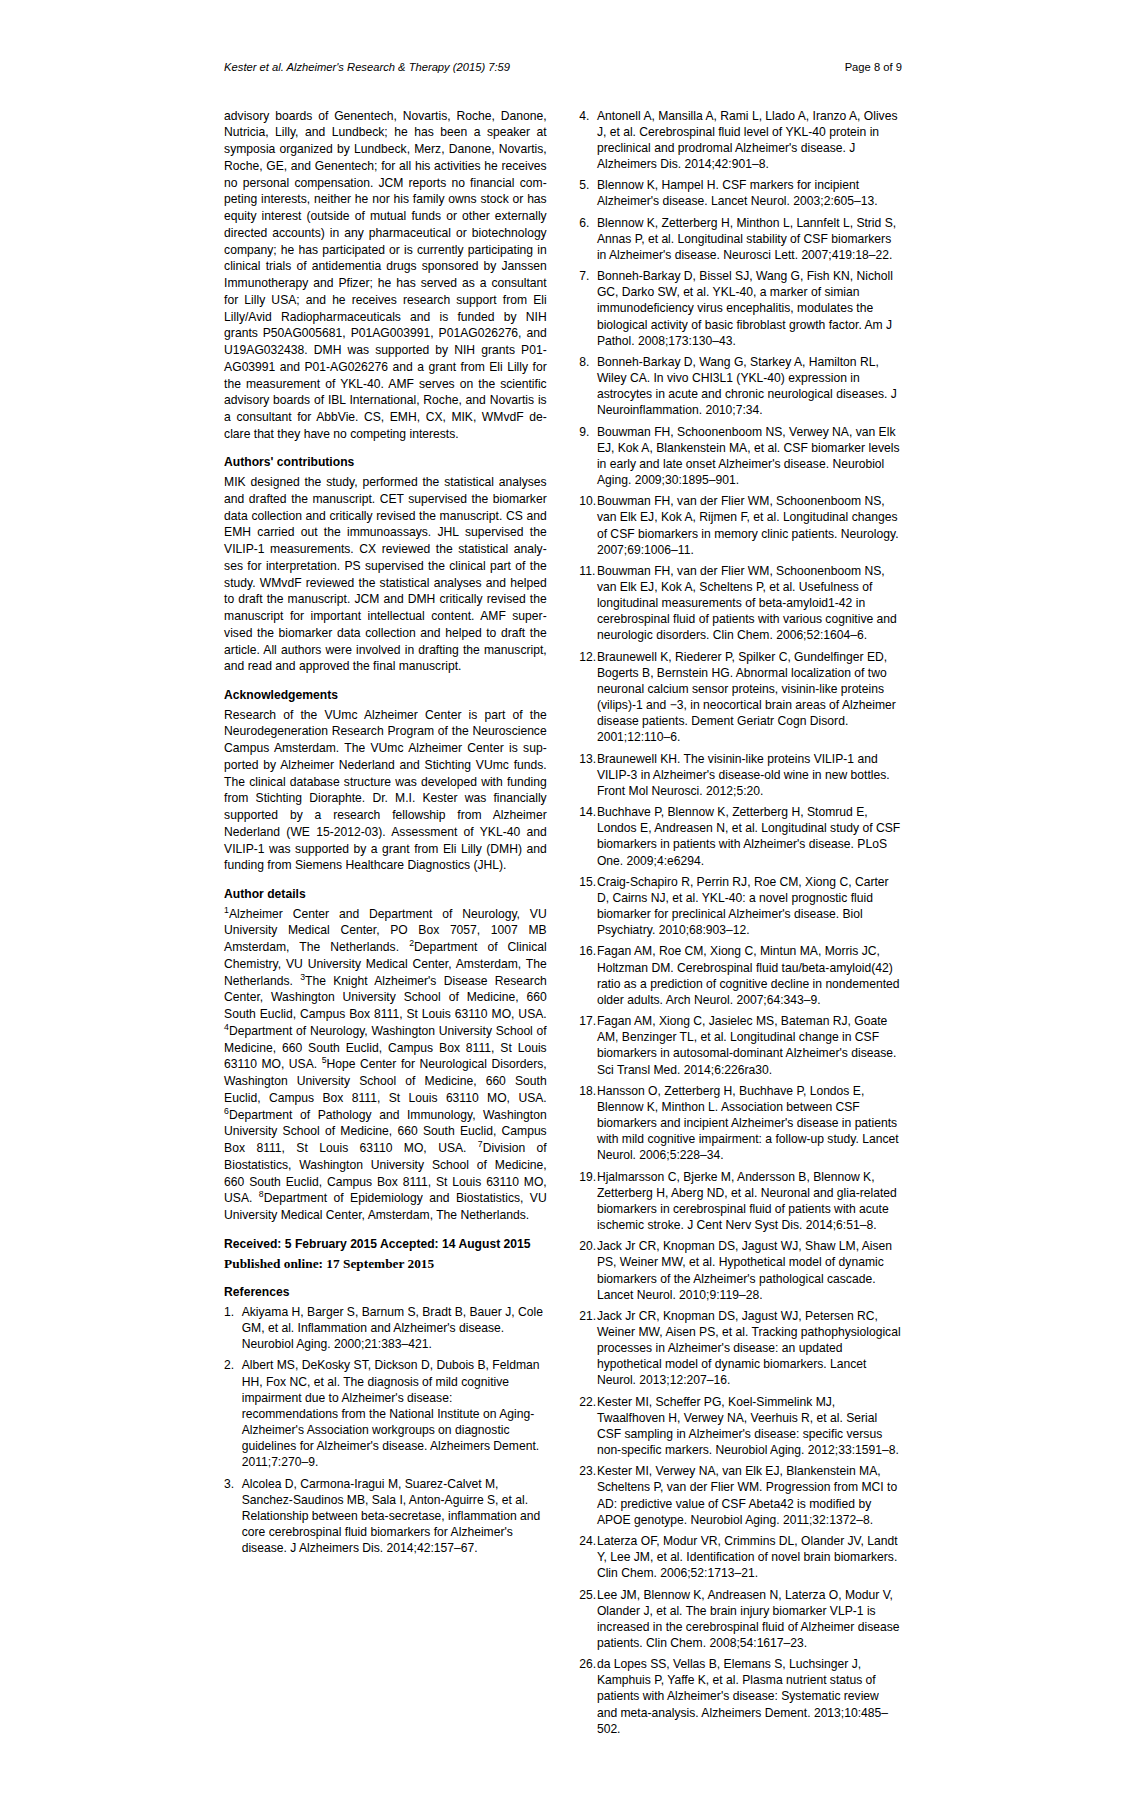Kester et al. Alzheimer's Research & Therapy (2015) 7:59
Page 8 of 9
advisory boards of Genentech, Novartis, Roche, Danone, Nutricia, Lilly, and Lundbeck; he has been a speaker at symposia organized by Lundbeck, Merz, Danone, Novartis, Roche, GE, and Genentech; for all his activities he receives no personal compensation. JCM reports no financial competing interests, neither he nor his family owns stock or has equity interest (outside of mutual funds or other externally directed accounts) in any pharmaceutical or biotechnology company; he has participated or is currently participating in clinical trials of antidementia drugs sponsored by Janssen Immunotherapy and Pfizer; he has served as a consultant for Lilly USA; and he receives research support from Eli Lilly/Avid Radiopharmaceuticals and is funded by NIH grants P50AG005681, P01AG003991, P01AG026276, and U19AG032438. DMH was supported by NIH grants P01-AG03991 and P01-AG026276 and a grant from Eli Lilly for the measurement of YKL-40. AMF serves on the scientific advisory boards of IBL International, Roche, and Novartis is a consultant for AbbVie. CS, EMH, CX, MIK, WMvdF declare that they have no competing interests.
Authors' contributions
MIK designed the study, performed the statistical analyses and drafted the manuscript. CET supervised the biomarker data collection and critically revised the manuscript. CS and EMH carried out the immunoassays. JHL supervised the VILIP-1 measurements. CX reviewed the statistical analyses for interpretation. PS supervised the clinical part of the study. WMvdF reviewed the statistical analyses and helped to draft the manuscript. JCM and DMH critically revised the manuscript for important intellectual content. AMF supervised the biomarker data collection and helped to draft the article. All authors were involved in drafting the manuscript, and read and approved the final manuscript.
Acknowledgements
Research of the VUmc Alzheimer Center is part of the Neurodegeneration Research Program of the Neuroscience Campus Amsterdam. The VUmc Alzheimer Center is supported by Alzheimer Nederland and Stichting VUmc funds. The clinical database structure was developed with funding from Stichting Dioraphte. Dr. M.I. Kester was financially supported by a research fellowship from Alzheimer Nederland (WE 15-2012-03). Assessment of YKL-40 and VILIP-1 was supported by a grant from Eli Lilly (DMH) and funding from Siemens Healthcare Diagnostics (JHL).
Author details
1Alzheimer Center and Department of Neurology, VU University Medical Center, PO Box 7057, 1007 MB Amsterdam, The Netherlands. 2Department of Clinical Chemistry, VU University Medical Center, Amsterdam, The Netherlands. 3The Knight Alzheimer's Disease Research Center, Washington University School of Medicine, 660 South Euclid, Campus Box 8111, St Louis 63110 MO, USA. 4Department of Neurology, Washington University School of Medicine, 660 South Euclid, Campus Box 8111, St Louis 63110 MO, USA. 5Hope Center for Neurological Disorders, Washington University School of Medicine, 660 South Euclid, Campus Box 8111, St Louis 63110 MO, USA. 6Department of Pathology and Immunology, Washington University School of Medicine, 660 South Euclid, Campus Box 8111, St Louis 63110 MO, USA. 7Division of Biostatistics, Washington University School of Medicine, 660 South Euclid, Campus Box 8111, St Louis 63110 MO, USA. 8Department of Epidemiology and Biostatistics, VU University Medical Center, Amsterdam, The Netherlands.
Received: 5 February 2015 Accepted: 14 August 2015Published online: 17 September 2015
References
Akiyama H, Barger S, Barnum S, Bradt B, Bauer J, Cole GM, et al. Inflammation and Alzheimer's disease. Neurobiol Aging. 2000;21:383–421.
Albert MS, DeKosky ST, Dickson D, Dubois B, Feldman HH, Fox NC, et al. The diagnosis of mild cognitive impairment due to Alzheimer's disease: recommendations from the National Institute on Aging-Alzheimer's Association workgroups on diagnostic guidelines for Alzheimer's disease. Alzheimers Dement. 2011;7:270–9.
Alcolea D, Carmona-Iragui M, Suarez-Calvet M, Sanchez-Saudinos MB, Sala I, Anton-Aguirre S, et al. Relationship between beta-secretase, inflammation and core cerebrospinal fluid biomarkers for Alzheimer's disease. J Alzheimers Dis. 2014;42:157–67.
Antonell A, Mansilla A, Rami L, Llado A, Iranzo A, Olives J, et al. Cerebrospinal fluid level of YKL-40 protein in preclinical and prodromal Alzheimer's disease. J Alzheimers Dis. 2014;42:901–8.
Blennow K, Hampel H. CSF markers for incipient Alzheimer's disease. Lancet Neurol. 2003;2:605–13.
Blennow K, Zetterberg H, Minthon L, Lannfelt L, Strid S, Annas P, et al. Longitudinal stability of CSF biomarkers in Alzheimer's disease. Neurosci Lett. 2007;419:18–22.
Bonneh-Barkay D, Bissel SJ, Wang G, Fish KN, Nicholl GC, Darko SW, et al. YKL-40, a marker of simian immunodeficiency virus encephalitis, modulates the biological activity of basic fibroblast growth factor. Am J Pathol. 2008;173:130–43.
Bonneh-Barkay D, Wang G, Starkey A, Hamilton RL, Wiley CA. In vivo CHI3L1 (YKL-40) expression in astrocytes in acute and chronic neurological diseases. J Neuroinflammation. 2010;7:34.
Bouwman FH, Schoonenboom NS, Verwey NA, van Elk EJ, Kok A, Blankenstein MA, et al. CSF biomarker levels in early and late onset Alzheimer's disease. Neurobiol Aging. 2009;30:1895–901.
Bouwman FH, van der Flier WM, Schoonenboom NS, van Elk EJ, Kok A, Rijmen F, et al. Longitudinal changes of CSF biomarkers in memory clinic patients. Neurology. 2007;69:1006–11.
Bouwman FH, van der Flier WM, Schoonenboom NS, van Elk EJ, Kok A, Scheltens P, et al. Usefulness of longitudinal measurements of beta-amyloid1-42 in cerebrospinal fluid of patients with various cognitive and neurologic disorders. Clin Chem. 2006;52:1604–6.
Braunewell K, Riederer P, Spilker C, Gundelfinger ED, Bogerts B, Bernstein HG. Abnormal localization of two neuronal calcium sensor proteins, visinin-like proteins (vilips)-1 and −3, in neocortical brain areas of Alzheimer disease patients. Dement Geriatr Cogn Disord. 2001;12:110–6.
Braunewell KH. The visinin-like proteins VILIP-1 and VILIP-3 in Alzheimer's disease-old wine in new bottles. Front Mol Neurosci. 2012;5:20.
Buchhave P, Blennow K, Zetterberg H, Stomrud E, Londos E, Andreasen N, et al. Longitudinal study of CSF biomarkers in patients with Alzheimer's disease. PLoS One. 2009;4:e6294.
Craig-Schapiro R, Perrin RJ, Roe CM, Xiong C, Carter D, Cairns NJ, et al. YKL-40: a novel prognostic fluid biomarker for preclinical Alzheimer's disease. Biol Psychiatry. 2010;68:903–12.
Fagan AM, Roe CM, Xiong C, Mintun MA, Morris JC, Holtzman DM. Cerebrospinal fluid tau/beta-amyloid(42) ratio as a prediction of cognitive decline in nondemented older adults. Arch Neurol. 2007;64:343–9.
Fagan AM, Xiong C, Jasielec MS, Bateman RJ, Goate AM, Benzinger TL, et al. Longitudinal change in CSF biomarkers in autosomal-dominant Alzheimer's disease. Sci Transl Med. 2014;6:226ra30.
Hansson O, Zetterberg H, Buchhave P, Londos E, Blennow K, Minthon L. Association between CSF biomarkers and incipient Alzheimer's disease in patients with mild cognitive impairment: a follow-up study. Lancet Neurol. 2006;5:228–34.
Hjalmarsson C, Bjerke M, Andersson B, Blennow K, Zetterberg H, Aberg ND, et al. Neuronal and glia-related biomarkers in cerebrospinal fluid of patients with acute ischemic stroke. J Cent Nerv Syst Dis. 2014;6:51–8.
Jack Jr CR, Knopman DS, Jagust WJ, Shaw LM, Aisen PS, Weiner MW, et al. Hypothetical model of dynamic biomarkers of the Alzheimer's pathological cascade. Lancet Neurol. 2010;9:119–28.
Jack Jr CR, Knopman DS, Jagust WJ, Petersen RC, Weiner MW, Aisen PS, et al. Tracking pathophysiological processes in Alzheimer's disease: an updated hypothetical model of dynamic biomarkers. Lancet Neurol. 2013;12:207–16.
Kester MI, Scheffer PG, Koel-Simmelink MJ, Twaalfhoven H, Verwey NA, Veerhuis R, et al. Serial CSF sampling in Alzheimer's disease: specific versus non-specific markers. Neurobiol Aging. 2012;33:1591–8.
Kester MI, Verwey NA, van Elk EJ, Blankenstein MA, Scheltens P, van der Flier WM. Progression from MCI to AD: predictive value of CSF Abeta42 is modified by APOE genotype. Neurobiol Aging. 2011;32:1372–8.
Laterza OF, Modur VR, Crimmins DL, Olander JV, Landt Y, Lee JM, et al. Identification of novel brain biomarkers. Clin Chem. 2006;52:1713–21.
Lee JM, Blennow K, Andreasen N, Laterza O, Modur V, Olander J, et al. The brain injury biomarker VLP-1 is increased in the cerebrospinal fluid of Alzheimer disease patients. Clin Chem. 2008;54:1617–23.
da Lopes SS, Vellas B, Elemans S, Luchsinger J, Kamphuis P, Yaffe K, et al. Plasma nutrient status of patients with Alzheimer's disease: Systematic review and meta-analysis. Alzheimers Dement. 2013;10:485–502.